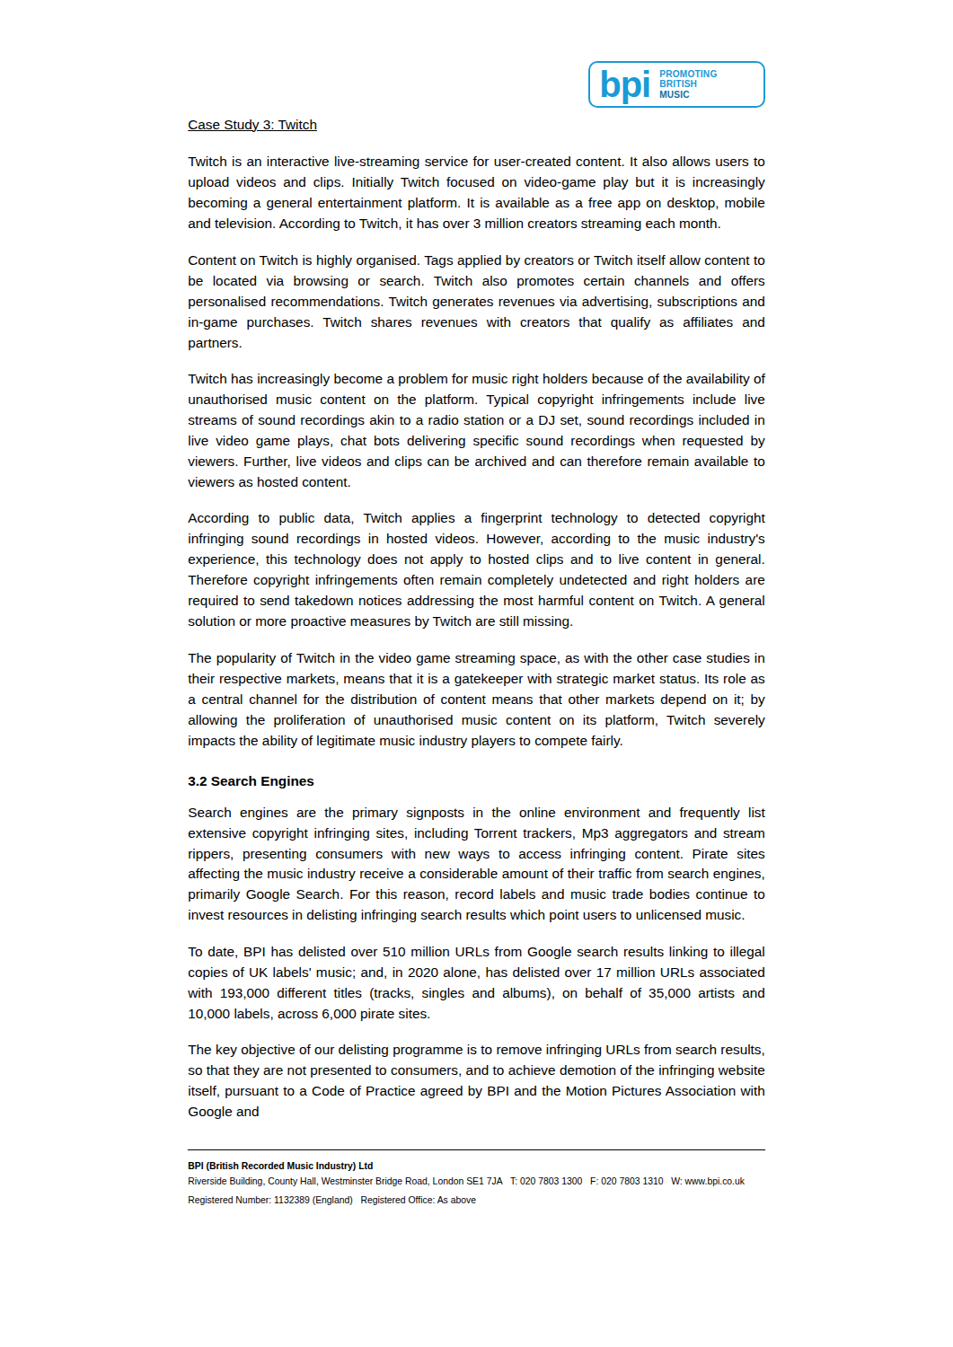bpi
Promoting British Music
Case Study 3: Twitch
Twitch is an interactive live-streaming service for user-created content. It also allows users to upload videos and clips. Initially Twitch focused on video-game play but it is increasingly becoming a general entertainment platform. It is available as a free app on desktop, mobile and television. According to Twitch, it has over 3 million creators streaming each month.
Content on Twitch is highly organised. Tags applied by creators or Twitch itself allow content to be located via browsing or search. Twitch also promotes certain channels and offers personalised recommendations. Twitch generates revenues via advertising, subscriptions and in-game purchases. Twitch shares revenues with creators that qualify as affiliates and partners.
Twitch has increasingly become a problem for music right holders because of the availability of unauthorised music content on the platform. Typical copyright infringements include live streams of sound recordings akin to a radio station or a DJ set, sound recordings included in live video game plays, chat bots delivering specific sound recordings when requested by viewers. Further, live videos and clips can be archived and can therefore remain available to viewers as hosted content.
According to public data, Twitch applies a fingerprint technology to detected copyright infringing sound recordings in hosted videos. However, according to the music industry's experience, this technology does not apply to hosted clips and to live content in general. Therefore copyright infringements often remain completely undetected and right holders are required to send takedown notices addressing the most harmful content on Twitch. A general solution or more proactive measures by Twitch are still missing.
The popularity of Twitch in the video game streaming space, as with the other case studies in their respective markets, means that it is a gatekeeper with strategic market status. Its role as a central channel for the distribution of content means that other markets depend on it; by allowing the proliferation of unauthorised music content on its platform, Twitch severely impacts the ability of legitimate music industry players to compete fairly.
3.2 Search Engines
Search engines are the primary signposts in the online environment and frequently list extensive copyright infringing sites, including Torrent trackers, Mp3 aggregators and stream rippers, presenting consumers with new ways to access infringing content. Pirate sites affecting the music industry receive a considerable amount of their traffic from search engines, primarily Google Search. For this reason, record labels and music trade bodies continue to invest resources in delisting infringing search results which point users to unlicensed music.
To date, BPI has delisted over 510 million URLs from Google search results linking to illegal copies of UK labels' music; and, in 2020 alone, has delisted over 17 million URLs associated with 193,000 different titles (tracks, singles and albums), on behalf of 35,000 artists and 10,000 labels, across 6,000 pirate sites.
The key objective of our delisting programme is to remove infringing URLs from search results, so that they are not presented to consumers, and to achieve demotion of the infringing website itself, pursuant to a Code of Practice agreed by BPI and the Motion Pictures Association with Google and
BPI (British Recorded Music Industry) Ltd
Riverside Building, County Hall, Westminster Bridge Road, London SE1 7JA T: 020 7803 1300 F: 020 7803 1310 W: www.bpi.co.uk
Registered Number: 1132389 (England) Registered Office: As above